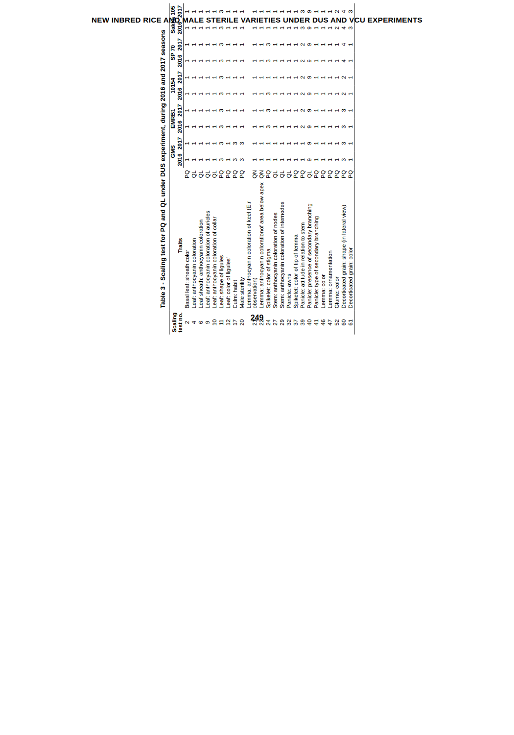NEW INBRED RICE AND MALE STERILE VARIETIES UNDER DUS AND VCU EXPERIMENTS
Table 3 - Scaling test for PQ and QL under DUS experiment, during 2016 and 2017 seasons
| Scaling test no. | Traits | | GMS | EMRB1 | 10154 | SP 70 | Sakha 105 |
| --- | --- | --- | --- | --- | --- | --- | --- |
| 2016 | 2017 | 2016 | 2017 | 2016 | 2017 | 2016 | 2017 | 2016 | 2017 |
| 2 | Basal leaf: sheath color | PQ | 1 | 1 | 1 | 1 | 1 | 1 | 1 | 1 | 1 | 1 |
| 4 | Leaf: anthocyanin coloration | QL | 1 | 1 | 1 | 1 | 1 | 1 | 1 | 1 | 1 | 1 |
| 6 | Leaf sheath: anthocyanin coloration | QL | 1 | 1 | 1 | 1 | 1 | 1 | 1 | 1 | 1 | 1 |
| 9 | Leaf: anthocyanin coloration of auricles | QL | 1 | 1 | 1 | 1 | 1 | 1 | 1 | 1 | 1 | 1 |
| 10 | Leaf: anthocyanin coloration of collar | QL | 1 | 1 | 1 | 1 | 1 | 1 | 1 | 1 | 1 | 1 |
| 11 | Leaf: shape of ligules | PQ | 3 | 3 | 3 | 3 | 3 | 3 | 3 | 3 | 3 | 3 |
| 12 | Leaf: color of ligules' | PQ | 1 | 1 | 1 | 1 | 1 | 1 | 1 | 1 | 1 | 1 |
| 17 | Culm: habit | PQ | 3 | 3 | 1 | 1 | 1 | 1 | 1 | 1 | 1 | 1 |
| 20 | Male sterility | PQ | 3 | 3 | 1 | 1 | 1 | 1 | 1 | 1 | 1 | 1 |
| 21 | Lemma: anthocyanin coloration of keel (E.r observation) | QN | 1 | 1 | 1 | 1 | 1 | 1 | 1 | 1 | 1 | 1 |
| 22 | Lemma: anthocyanin colorationof area below apex | QN | 1 | 1 | 1 | 1 | 1 | 1 | 1 | 1 | 1 | 1 |
| 24 | Spikelet: color of stigma | PQ | 1 | 1 | 3 | 3 | 3 | 1 | 3 | 3 | 1 | 1 |
| 27 | Stem: anthocyanin coloration of nodes | QL | 1 | 1 | 1 | 1 | 1 | 1 | 1 | 1 | 1 | 1 |
| 29 | Stem: anthocyanin coloration of internodes | QL | 1 | 1 | 1 | 1 | 1 | 1 | 1 | 1 | 1 | 1 |
| 32 | Panicle: awns | QL | 1 | 1 | 1 | 1 | 1 | 1 | 1 | 1 | 1 | 1 |
| 37 | Spikelet: color of tip of lemma | PQ | 1 | 1 | 1 | 1 | 1 | 1 | 1 | 1 | 1 | 1 |
| 39 | Panicle: attitude in relation to stem | PQ | 1 | 1 | 2 | 2 | 2 | 2 | 2 | 2 | 3 | 3 |
| 40 | Panicle: presence of secondary branching | QL | 9 | 9 | 9 | 9 | 9 | 9 | 9 | 9 | 9 | 9 |
| 41 | Panicle: type of secondary branching | PQ | 1 | 1 | 1 | 1 | 1 | 1 | 1 | 1 | 1 | 1 |
| 46 | Lemma: color | PQ | 1 | 1 | 1 | 1 | 1 | 1 | 1 | 1 | 1 | 1 |
| 47 | Lemma: ornamentation | PQ | 1 | 1 | 1 | 1 | 1 | 1 | 1 | 1 | 1 | 1 |
| 52 | Glume: color | PQ | 1 | 1 | 1 | 1 | 1 | 1 | 1 | 1 | 2 | 2 |
| 60 | Decorticated grain: shape (in lateral view) | PQ | 3 | 3 | 3 | 3 | 2 | 2 | 4 | 4 | 4 | 4 |
| 61 | Decorticated grain: color | PQ | 1 | 1 | 1 | 1 | 1 | 1 | 1 | 1 | 3 | 3 |
249